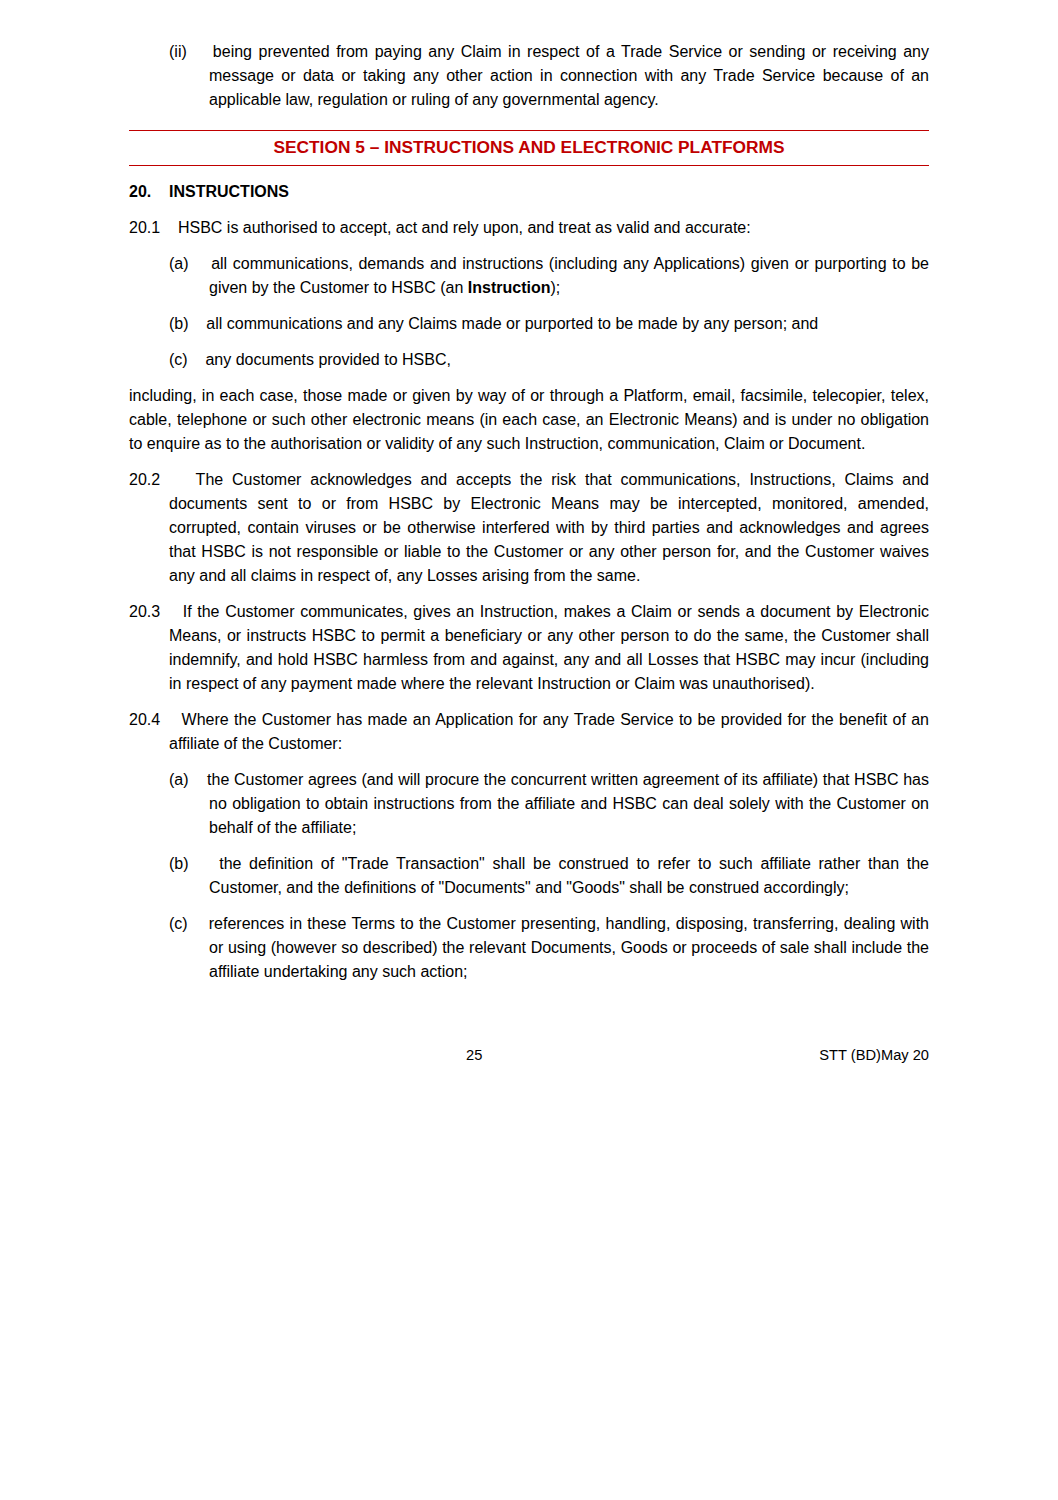(ii) being prevented from paying any Claim in respect of a Trade Service or sending or receiving any message or data or taking any other action in connection with any Trade Service because of an applicable law, regulation or ruling of any governmental agency.
SECTION 5 – INSTRUCTIONS AND ELECTRONIC PLATFORMS
20. INSTRUCTIONS
20.1 HSBC is authorised to accept, act and rely upon, and treat as valid and accurate:
(a) all communications, demands and instructions (including any Applications) given or purporting to be given by the Customer to HSBC (an Instruction);
(b) all communications and any Claims made or purported to be made by any person; and
(c) any documents provided to HSBC,
including, in each case, those made or given by way of or through a Platform, email, facsimile, telecopier, telex, cable, telephone or such other electronic means (in each case, an Electronic Means) and is under no obligation to enquire as to the authorisation or validity of any such Instruction, communication, Claim or Document.
20.2 The Customer acknowledges and accepts the risk that communications, Instructions, Claims and documents sent to or from HSBC by Electronic Means may be intercepted, monitored, amended, corrupted, contain viruses or be otherwise interfered with by third parties and acknowledges and agrees that HSBC is not responsible or liable to the Customer or any other person for, and the Customer waives any and all claims in respect of, any Losses arising from the same.
20.3 If the Customer communicates, gives an Instruction, makes a Claim or sends a document by Electronic Means, or instructs HSBC to permit a beneficiary or any other person to do the same, the Customer shall indemnify, and hold HSBC harmless from and against, any and all Losses that HSBC may incur (including in respect of any payment made where the relevant Instruction or Claim was unauthorised).
20.4 Where the Customer has made an Application for any Trade Service to be provided for the benefit of an affiliate of the Customer:
(a) the Customer agrees (and will procure the concurrent written agreement of its affiliate) that HSBC has no obligation to obtain instructions from the affiliate and HSBC can deal solely with the Customer on behalf of the affiliate;
(b) the definition of "Trade Transaction" shall be construed to refer to such affiliate rather than the Customer, and the definitions of "Documents" and "Goods" shall be construed accordingly;
(c) references in these Terms to the Customer presenting, handling, disposing, transferring, dealing with or using (however so described) the relevant Documents, Goods or proceeds of sale shall include the affiliate undertaking any such action;
25 STT (BD)May 20